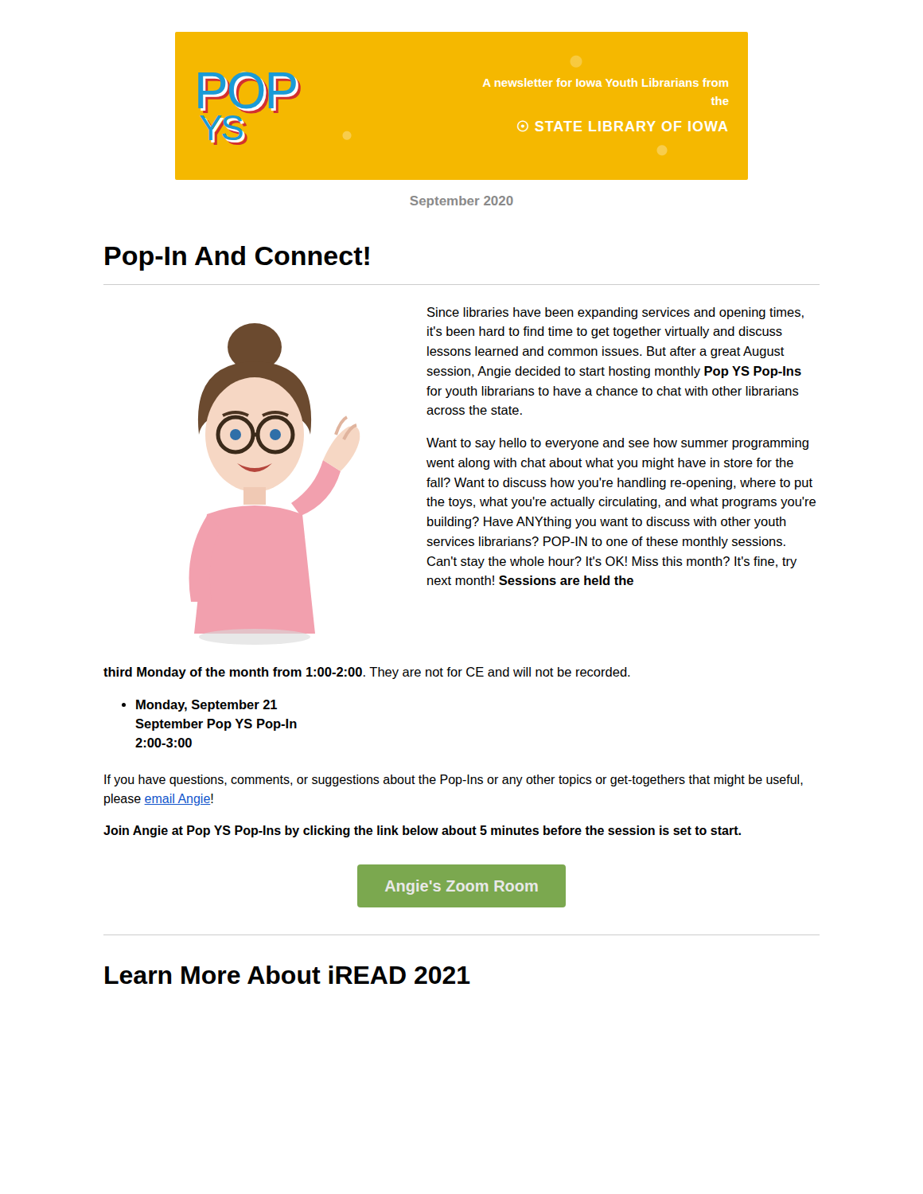POPYS
A newsletter for Iowa Youth Librarians from the ☉ STATE LIBRARY OF IOWA
September 2020
Pop-In And Connect!
Since libraries have been expanding services and opening times, it's been hard to find time to get together virtually and discuss lessons learned and common issues. But after a great August session, Angie decided to start hosting monthly Pop YS Pop-Ins for youth librarians to have a chance to chat with other librarians across the state.
Want to say hello to everyone and see how summer programming went along with chat about what you might have in store for the fall? Want to discuss how you're handling re-opening, where to put the toys, what you're actually circulating, and what programs you're building? Have ANYthing you want to discuss with other youth services librarians? POP-IN to one of these monthly sessions. Can't stay the whole hour? It's OK! Miss this month? It's fine, try next month! Sessions are held the
third Monday of the month from 1:00-2:00. They are not for CE and will not be recorded.
Monday, September 21
September Pop YS Pop-In
2:00-3:00
If you have questions, comments, or suggestions about the Pop-Ins or any other topics or get-togethers that might be useful, please email Angie!
Join Angie at Pop YS Pop-Ins by clicking the link below about 5 minutes before the session is set to start.
Angie's Zoom Room
Learn More About iREAD 2021